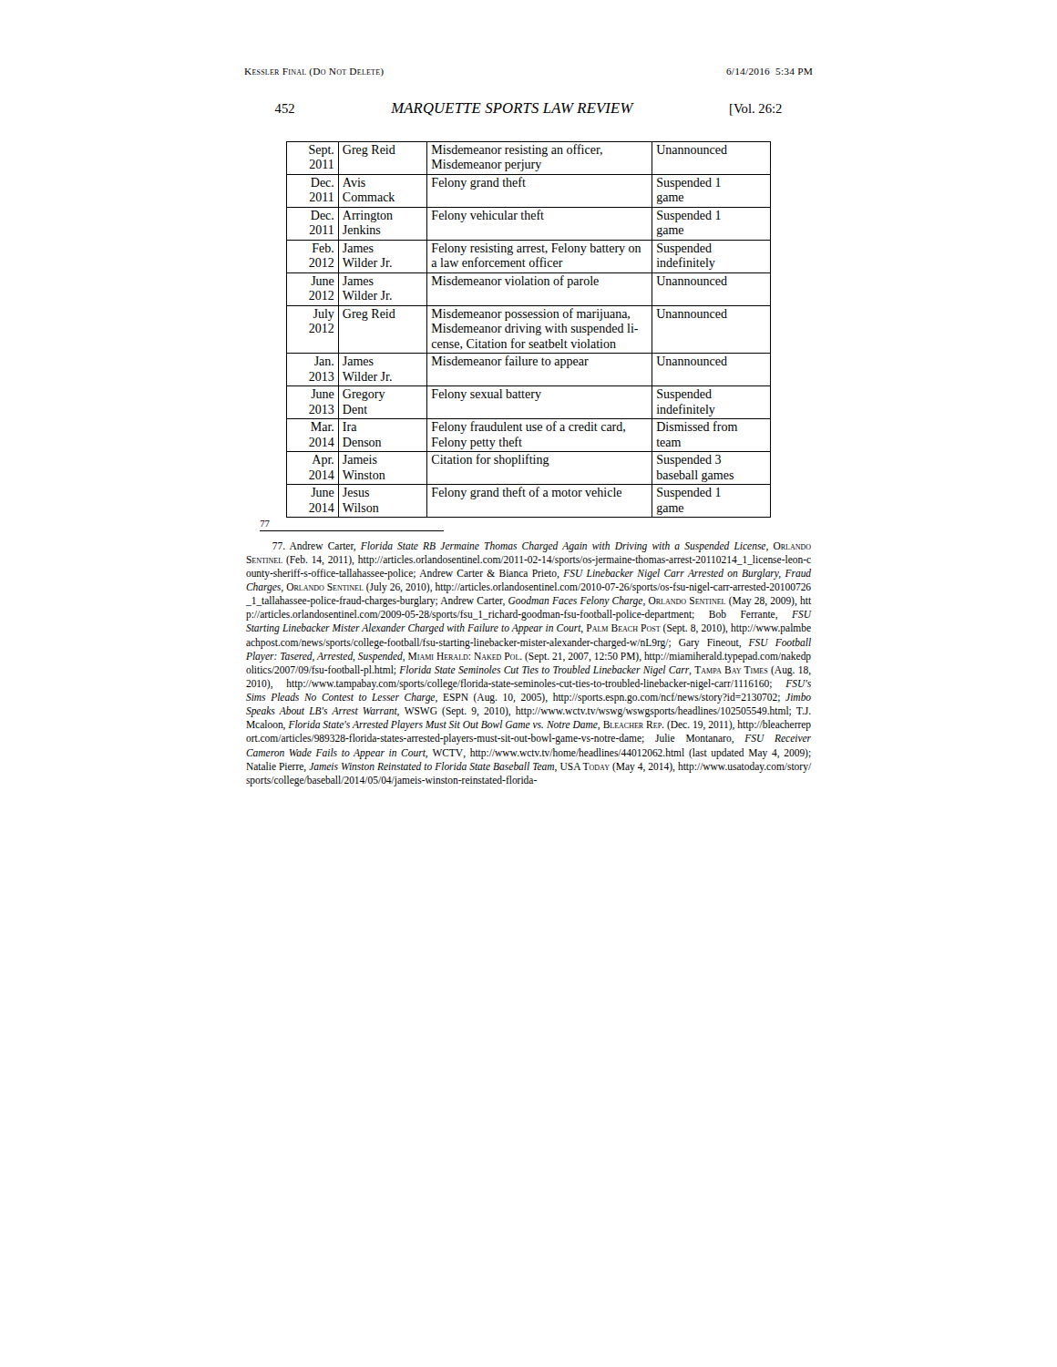Kessler Final (Do Not Delete) 6/14/2016 5:34 PM
452 MARQUETTE SPORTS LAW REVIEW [Vol. 26:2
| Sept. 2011 | Greg Reid | Misdemeanor resisting an officer, Misdemeanor perjury | Unannounced |
| Dec. 2011 | Avis Commack | Felony grand theft | Suspended 1 game |
| Dec. 2011 | Arrington Jenkins | Felony vehicular theft | Suspended 1 game |
| Feb. 2012 | James Wilder Jr. | Felony resisting arrest, Felony battery on a law enforcement officer | Suspended indefinitely |
| June 2012 | James Wilder Jr. | Misdemeanor violation of parole | Unannounced |
| July 2012 | Greg Reid | Misdemeanor possession of marijuana, Misdemeanor driving with suspended li-cense, Citation for seatbelt violation | Unannounced |
| Jan. 2013 | James Wilder Jr. | Misdemeanor failure to appear | Unannounced |
| June 2013 | Gregory Dent | Felony sexual battery | Suspended indefinitely |
| Mar. 2014 | Ira Denson | Felony fraudulent use of a credit card, Felony petty theft | Dismissed from team |
| Apr. 2014 | Jameis Winston | Citation for shoplifting | Suspended 3 baseball games |
| June 2014 | Jesus Wilson | Felony grand theft of a motor vehicle | Suspended 1 game |
77
77. Andrew Carter, Florida State RB Jermaine Thomas Charged Again with Driving with a Suspended License, Orlando Sentinel (Feb. 14, 2011), http://articles.orlandosentinel.com/2011-02-14/sports/os-jermaine-thomas-arrest-20110214_1_license-leon-county-sheriff-s-office-tallahassee-police; Andrew Carter & Bianca Prieto, FSU Linebacker Nigel Carr Arrested on Burglary, Fraud Charges, Orlando Sentinel (July 26, 2010), http://articles.orlandosentinel.com/2010-07-26/sports/os-fsu-nigel-carr-arrested-20100726_1_tallahassee-police-fraud-charges-burglary; Andrew Carter, Goodman Faces Felony Charge, Orlando Sentinel (May 28, 2009), http://articles.orlandosentinel.com/2009-05-28/sports/fsu_1_richard-goodman-fsu-football-police-department; Bob Ferrante, FSU Starting Linebacker Mister Alexander Charged with Failure to Appear in Court, Palm Beach Post (Sept. 8, 2010), http://www.palmbeachpost.com/news/sports/college-football/fsu-starting-linebacker-mister-alexander-charged-w/nL9rg/; Gary Fineout, FSU Football Player: Tasered, Arrested, Suspended, Miami Herald: Naked Pol. (Sept. 21, 2007, 12:50 PM), http://miamiherald.typepad.com/nakedpolitics/2007/09/fsu-football-pl.html; Florida State Seminoles Cut Ties to Troubled Linebacker Nigel Carr, Tampa Bay Times (Aug. 18, 2010), http://www.tampabay.com/sports/college/florida-state-seminoles-cut-ties-to-troubled-linebacker-nigel-carr/1116160; FSU's Sims Pleads No Contest to Lesser Charge, ESPN (Aug. 10, 2005), http://sports.espn.go.com/ncf/news/story?id=2130702; Jimbo Speaks About LB's Arrest Warrant, WSWG (Sept. 9, 2010), http://www.wctv.tv/wswg/wswgsports/headlines/102505549.html; T.J. Mcaloon, Florida State's Arrested Players Must Sit Out Bowl Game vs. Notre Dame, Bleacher Rep. (Dec. 19, 2011), http://bleacherreport.com/articles/989328-florida-states-arrested-players-must-sit-out-bowl-game-vs-notre-dame; Julie Montanaro, FSU Receiver Cameron Wade Fails to Appear in Court, WCTV, http://www.wctv.tv/home/headlines/44012062.html (last updated May 4, 2009); Natalie Pierre, Jameis Winston Reinstated to Florida State Baseball Team, USA Today (May 4, 2014), http://www.usatoday.com/story/sports/college/baseball/2014/05/04/jameis-winston-reinstated-florida-